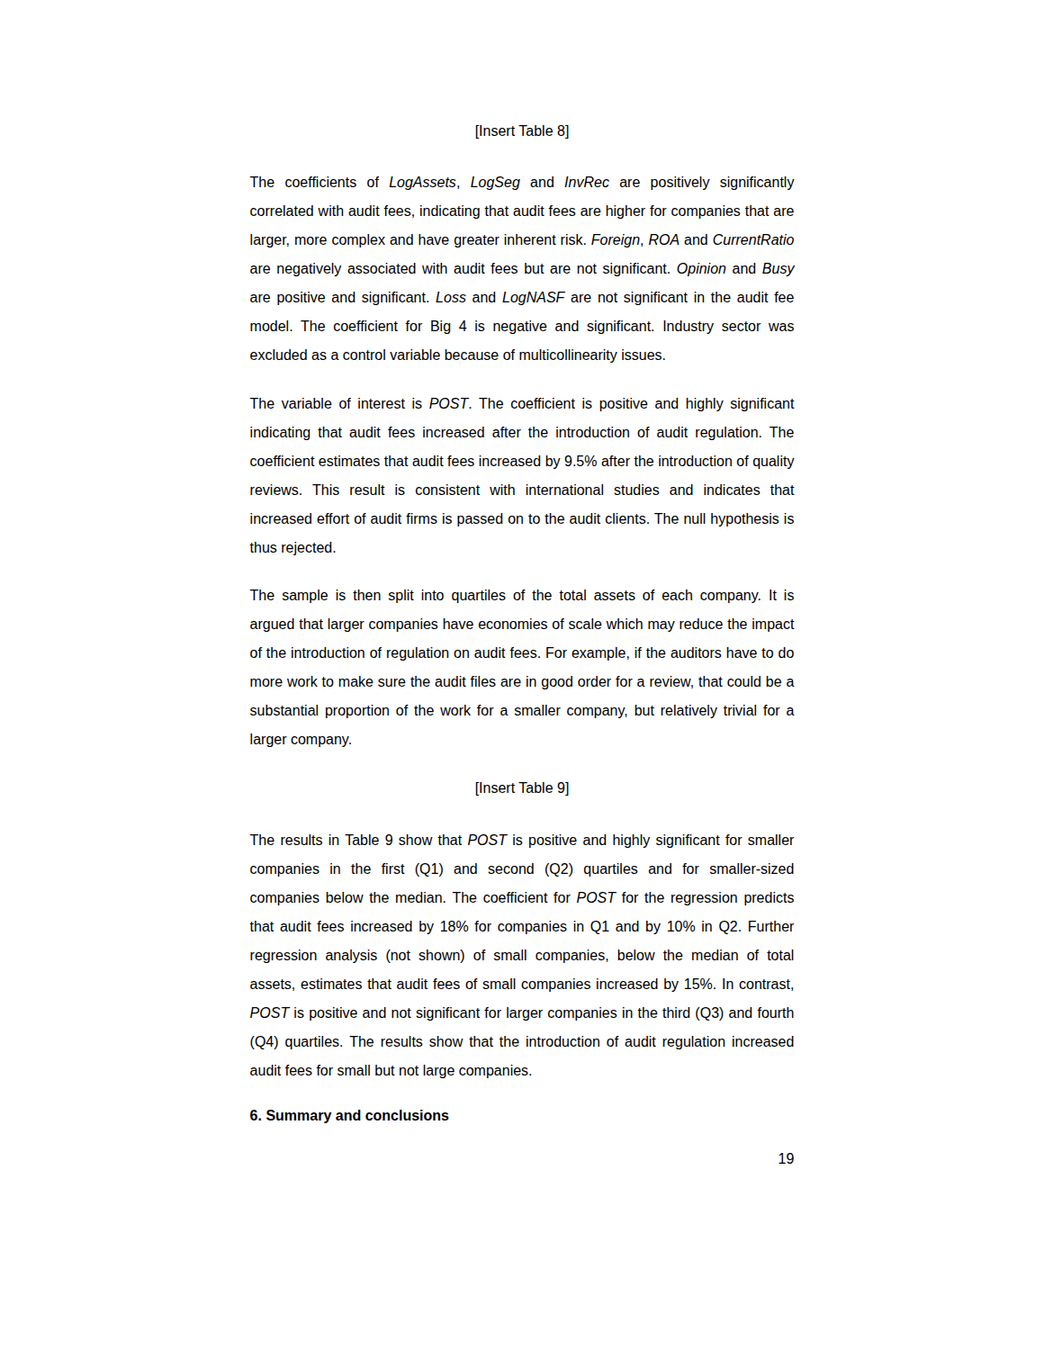[Insert Table 8]
The coefficients of LogAssets, LogSeg and InvRec are positively significantly correlated with audit fees, indicating that audit fees are higher for companies that are larger, more complex and have greater inherent risk. Foreign, ROA and CurrentRatio are negatively associated with audit fees but are not significant. Opinion and Busy are positive and significant. Loss and LogNASF are not significant in the audit fee model. The coefficient for Big 4 is negative and significant. Industry sector was excluded as a control variable because of multicollinearity issues.
The variable of interest is POST. The coefficient is positive and highly significant indicating that audit fees increased after the introduction of audit regulation. The coefficient estimates that audit fees increased by 9.5% after the introduction of quality reviews. This result is consistent with international studies and indicates that increased effort of audit firms is passed on to the audit clients. The null hypothesis is thus rejected.
The sample is then split into quartiles of the total assets of each company. It is argued that larger companies have economies of scale which may reduce the impact of the introduction of regulation on audit fees. For example, if the auditors have to do more work to make sure the audit files are in good order for a review, that could be a substantial proportion of the work for a smaller company, but relatively trivial for a larger company.
[Insert Table 9]
The results in Table 9 show that POST is positive and highly significant for smaller companies in the first (Q1) and second (Q2) quartiles and for smaller-sized companies below the median. The coefficient for POST for the regression predicts that audit fees increased by 18% for companies in Q1 and by 10% in Q2. Further regression analysis (not shown) of small companies, below the median of total assets, estimates that audit fees of small companies increased by 15%. In contrast, POST is positive and not significant for larger companies in the third (Q3) and fourth (Q4) quartiles. The results show that the introduction of audit regulation increased audit fees for small but not large companies.
6. Summary and conclusions
19